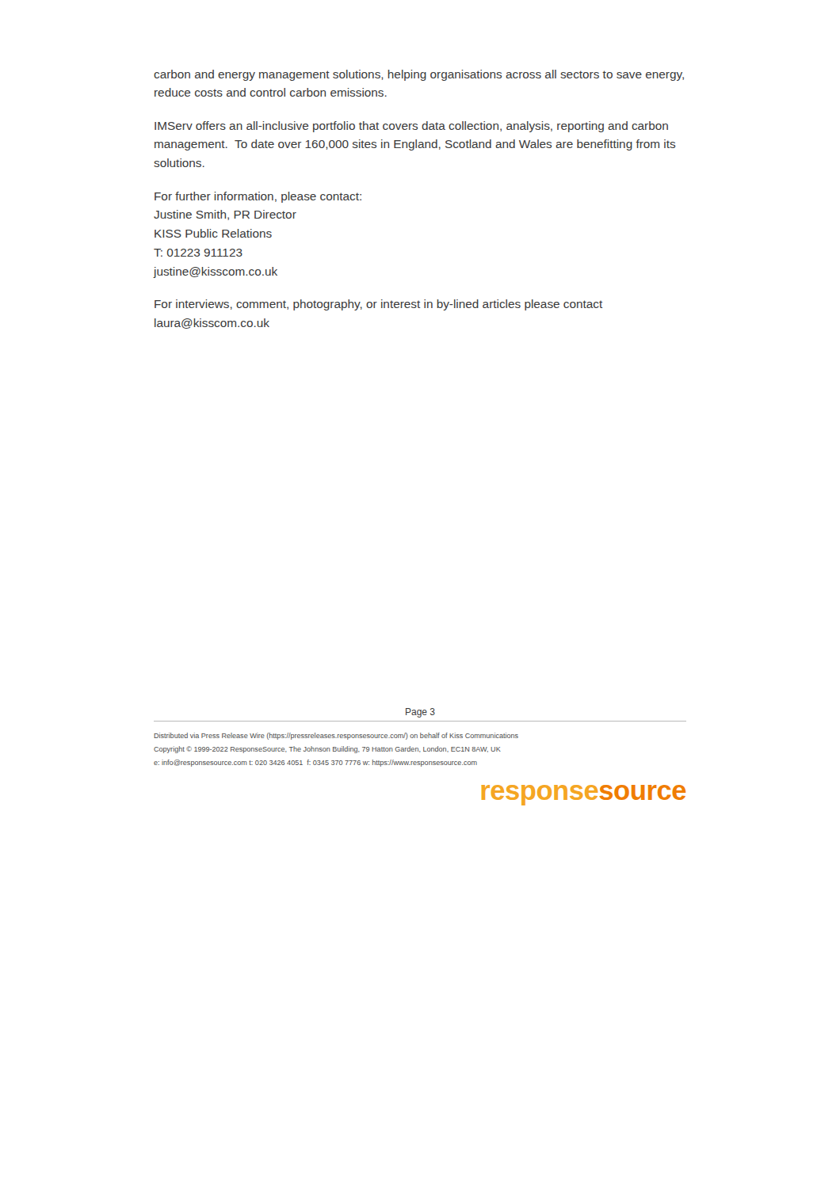carbon and energy management solutions, helping organisations across all sectors to save energy, reduce costs and control carbon emissions.
IMServ offers an all-inclusive portfolio that covers data collection, analysis, reporting and carbon management. To date over 160,000 sites in England, Scotland and Wales are benefitting from its solutions.
For further information, please contact:
Justine Smith, PR Director
KISS Public Relations
T: 01223 911123
justine@kisscom.co.uk
For interviews, comment, photography, or interest in by-lined articles please contact laura@kisscom.co.uk
Page 3
Distributed via Press Release Wire (https://pressreleases.responsesource.com/) on behalf of Kiss Communications
Copyright © 1999-2022 ResponseSource, The Johnson Building, 79 Hatton Garden, London, EC1N 8AW, UK
e: info@responsesource.com t: 020 3426 4051 f: 0345 370 7776 w: https://www.responsesource.com
response source